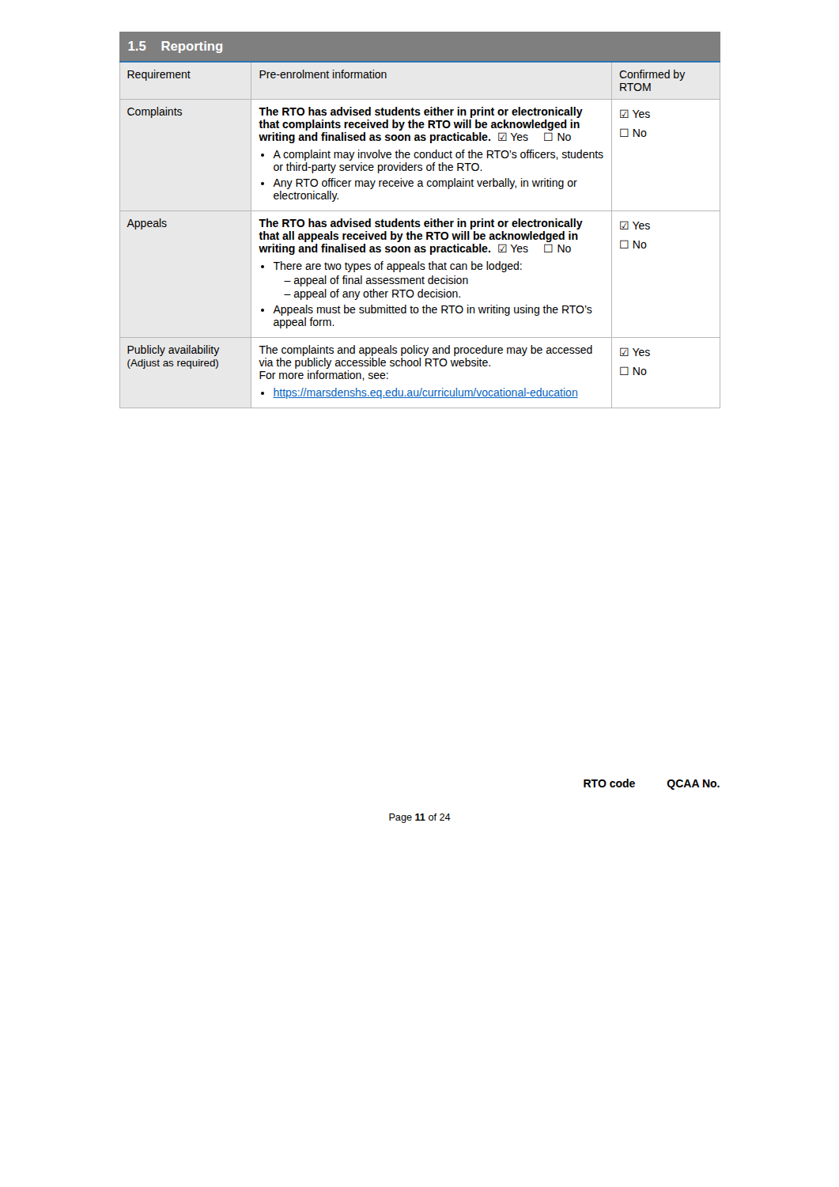| 1.5 Reporting |
| Requirement | Pre-enrolment information | Confirmed by RTOM |
| Complaints | The RTO has advised students either in print or electronically that complaints received by the RTO will be acknowledged in writing and finalised as soon as practicable. ☑ Yes ☐ No A complaint may involve the conduct of the RTO’s officers, students or third-party service providers of the RTO. Any RTO officer may receive a complaint verbally, in writing or electronically. | ☑ Yes ☐ No |
| Appeals | The RTO has advised students either in print or electronically that all appeals received by the RTO will be acknowledged in writing and finalised as soon as practicable. ☑ Yes ☐ No There are two types of appeals that can be lodged: appeal of final assessment decision appeal of any other RTO decision. Appeals must be submitted to the RTO in writing using the RTO’s appeal form. | ☑ Yes ☐ No |
| Publicly availability (Adjust as required) | The complaints and appeals policy and procedure may be accessed via the publicly accessible school RTO website. For more information, see: https://marsdenshs.eq.edu.au/curriculum/vocational-education | ☑ Yes ☐ No |
RTO code QCAA No.
Page 11 of 24